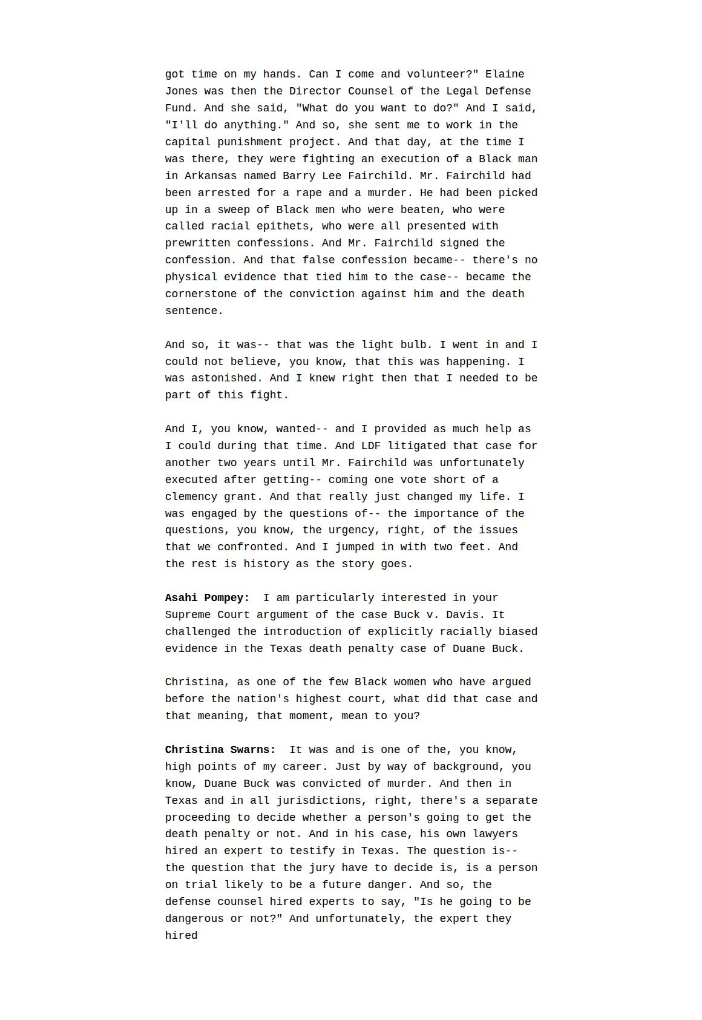got time on my hands. Can I come and volunteer?" Elaine Jones was then the Director Counsel of the Legal Defense Fund. And she said, "What do you want to do?" And I said, "I'll do anything." And so, she sent me to work in the capital punishment project. And that day, at the time I was there, they were fighting an execution of a Black man in Arkansas named Barry Lee Fairchild. Mr. Fairchild had been arrested for a rape and a murder. He had been picked up in a sweep of Black men who were beaten, who were called racial epithets, who were all presented with prewritten confessions. And Mr. Fairchild signed the confession. And that false confession became-- there's no physical evidence that tied him to the case-- became the cornerstone of the conviction against him and the death sentence.
And so, it was-- that was the light bulb. I went in and I could not believe, you know, that this was happening. I was astonished. And I knew right then that I needed to be part of this fight.
And I, you know, wanted-- and I provided as much help as I could during that time. And LDF litigated that case for another two years until Mr. Fairchild was unfortunately executed after getting-- coming one vote short of a clemency grant. And that really just changed my life. I was engaged by the questions of-- the importance of the questions, you know, the urgency, right, of the issues that we confronted. And I jumped in with two feet. And the rest is history as the story goes.
Asahi Pompey: I am particularly interested in your Supreme Court argument of the case Buck v. Davis. It challenged the introduction of explicitly racially biased evidence in the Texas death penalty case of Duane Buck.
Christina, as one of the few Black women who have argued before the nation's highest court, what did that case and that meaning, that moment, mean to you?
Christina Swarns: It was and is one of the, you know, high points of my career. Just by way of background, you know, Duane Buck was convicted of murder. And then in Texas and in all jurisdictions, right, there's a separate proceeding to decide whether a person's going to get the death penalty or not. And in his case, his own lawyers hired an expert to testify in Texas. The question is-- the question that the jury have to decide is, is a person on trial likely to be a future danger. And so, the defense counsel hired experts to say, "Is he going to be dangerous or not?" And unfortunately, the expert they hired